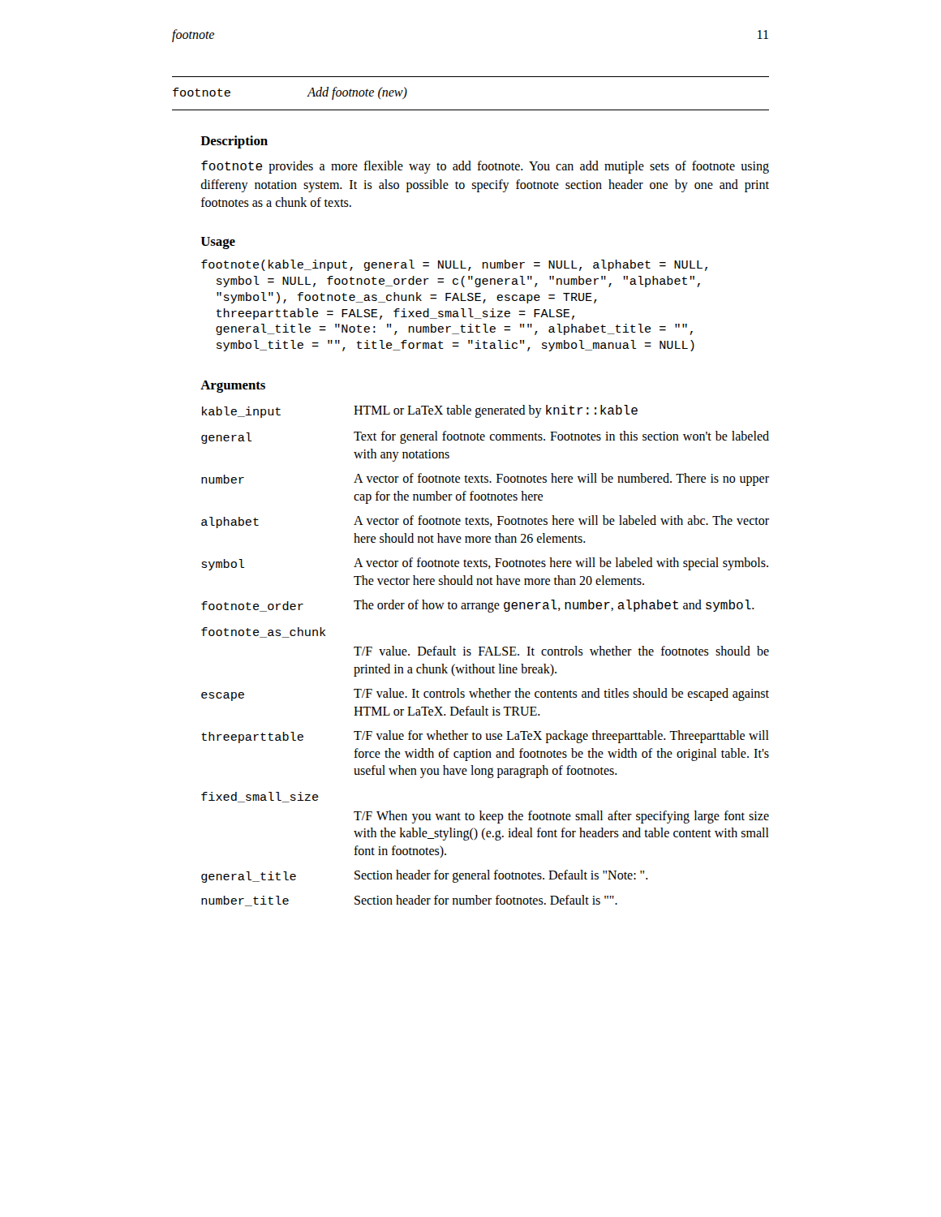footnote 11
footnote Add footnote (new)
Description
footnote provides a more flexible way to add footnote. You can add mutiple sets of footnote using differeny notation system. It is also possible to specify footnote section header one by one and print footnotes as a chunk of texts.
Usage
footnote(kable_input, general = NULL, number = NULL, alphabet = NULL,
  symbol = NULL, footnote_order = c("general", "number", "alphabet",
  "symbol"), footnote_as_chunk = FALSE, escape = TRUE,
  threeparttable = FALSE, fixed_small_size = FALSE,
  general_title = "Note: ", number_title = "", alphabet_title = "",
  symbol_title = "", title_format = "italic", symbol_manual = NULL)
Arguments
kable_input
HTML or LaTeX table generated by knitr::kable
general
Text for general footnote comments. Footnotes in this section won't be labeled with any notations
number
A vector of footnote texts. Footnotes here will be numbered. There is no upper cap for the number of footnotes here
alphabet
A vector of footnote texts, Footnotes here will be labeled with abc. The vector here should not have more than 26 elements.
symbol
A vector of footnote texts, Footnotes here will be labeled with special symbols. The vector here should not have more than 20 elements.
footnote_order
The order of how to arrange general, number, alphabet and symbol.
footnote_as_chunk
T/F value. Default is FALSE. It controls whether the footnotes should be printed in a chunk (without line break).
escape
T/F value. It controls whether the contents and titles should be escaped against HTML or LaTeX. Default is TRUE.
threeparttable
T/F value for whether to use LaTeX package threeparttable. Threeparttable will force the width of caption and footnotes be the width of the original table. It's useful when you have long paragraph of footnotes.
fixed_small_size
T/F When you want to keep the footnote small after specifying large font size with the kable_styling() (e.g. ideal font for headers and table content with small font in footnotes).
general_title
Section header for general footnotes. Default is "Note: ".
number_title
Section header for number footnotes. Default is "".